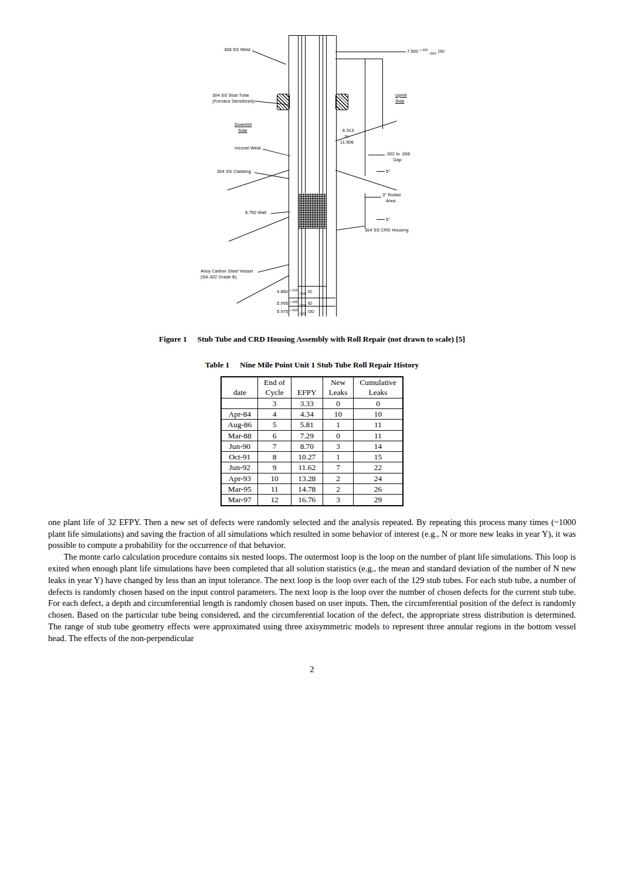7.500 +.000-.001 OD
308 SS Weld
304 SS Stub Tube
(Furnace Sensitized)
Downhill
Side
Uphill
Side
Inconel Weld
304 SS Cladding
8.750 Wall
304 SS CRD Housing
Alloy Carbon Steel Vessel
(SA-302 Grade B)
6.313
to
11.906
.002 to .008
Gap
5°
5°
3" Rolled
Area
4.860 +.016-.000 ID
5.995 +.005-.000 ID
5.975 +.000-.002 OD
Figure 1 Stub Tube and CRD Housing Assembly with Roll Repair (not drawn to scale) [5]
Table 1 Nine Mile Point Unit 1 Stub Tube Roll Repair History
| | End of | | New | Cumulative |
| --- | --- | --- | --- | --- |
| date | Cycle | EFPY | Leaks | Leaks |
| | 3 | 3.33 | 0 | 0 |
| Apr-84 | 4 | 4.34 | 10 | 10 |
| Aug-86 | 5 | 5.81 | 1 | 11 |
| Mar-88 | 6 | 7.29 | 0 | 11 |
| Jun-90 | 7 | 8.70 | 3 | 14 |
| Oct-91 | 8 | 10.27 | 1 | 15 |
| Jun-92 | 9 | 11.62 | 7 | 22 |
| Apr-93 | 10 | 13.28 | 2 | 24 |
| Mar-95 | 11 | 14.78 | 2 | 26 |
| Mar-97 | 12 | 16.76 | 3 | 29 |
one plant life of 32 EFPY. Then a new set of defects were randomly selected and the analysis repeated. By repeating this process many times (~1000 plant life simulations) and saving the fraction of all simulations which resulted in some behavior of interest (e.g., N or more new leaks in year Y), it was possible to compute a probability for the occurrence of that behavior.
The monte carlo calculation procedure contains six nested loops. The outermost loop is the loop on the number of plant life simulations. This loop is exited when enough plant life simulations have been completed that all solution statistics (e.g., the mean and standard deviation of the number of N new leaks in year Y) have changed by less than an input tolerance. The next loop is the loop over each of the 129 stub tubes. For each stub tube, a number of defects is randomly chosen based on the input control parameters. The next loop is the loop over the number of chosen defects for the current stub tube. For each defect, a depth and circumferential length is randomly chosen based on user inputs. Then, the circumferential position of the defect is randomly chosen. Based on the particular tube being considered, and the circumferential location of the defect, the appropriate stress distribution is determined. The range of stub tube geometry effects were approximated using three axisymmetric models to represent three annular regions in the bottom vessel head. The effects of the non-perpendicular
2